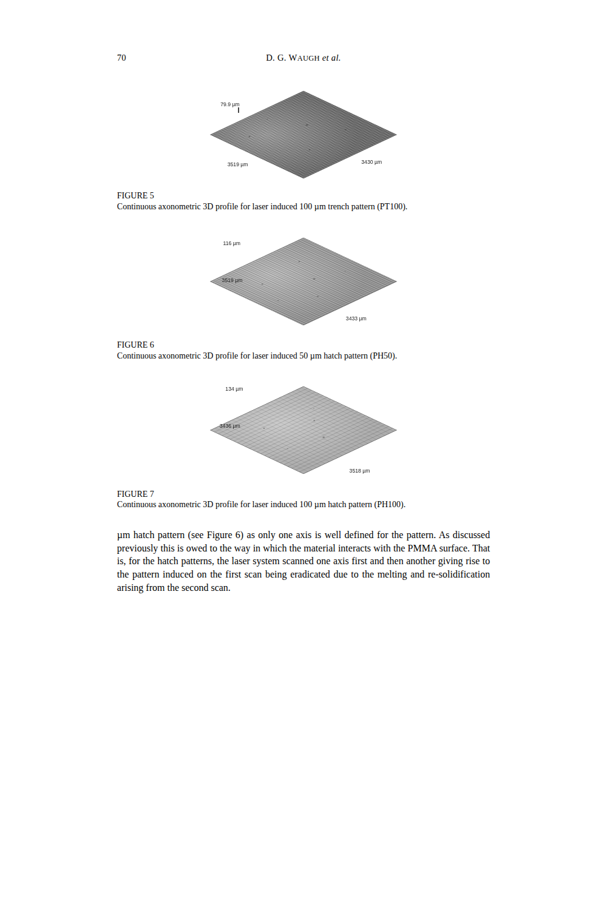70 D. G. W AUGH et al.
79.9 µm 3519 µm 3430 µm
FIGURE 5 Continuous axonometric 3D profile for laser induced 100 µm trench pattern (PT100).
116 µm 3519 µm 3433 µm
FIGURE 6 Continuous axonometric 3D profile for laser induced 50 µm hatch pattern (PH50).
134 µm 3436 µm 3518 µm
FIGURE 7 Continuous axonometric 3D profile for laser induced 100 µm hatch pattern (PH100).
µm hatch pattern (see Figure 6) as only one axis is well defined for the pattern. As discussed previously this is owed to the way in which the material interacts with the PMMA surface. That is, for the hatch patterns, the laser system scanned one axis first and then another giving rise to the pattern induced on the first scan being eradicated due to the melting and re-solidification arising from the second scan.